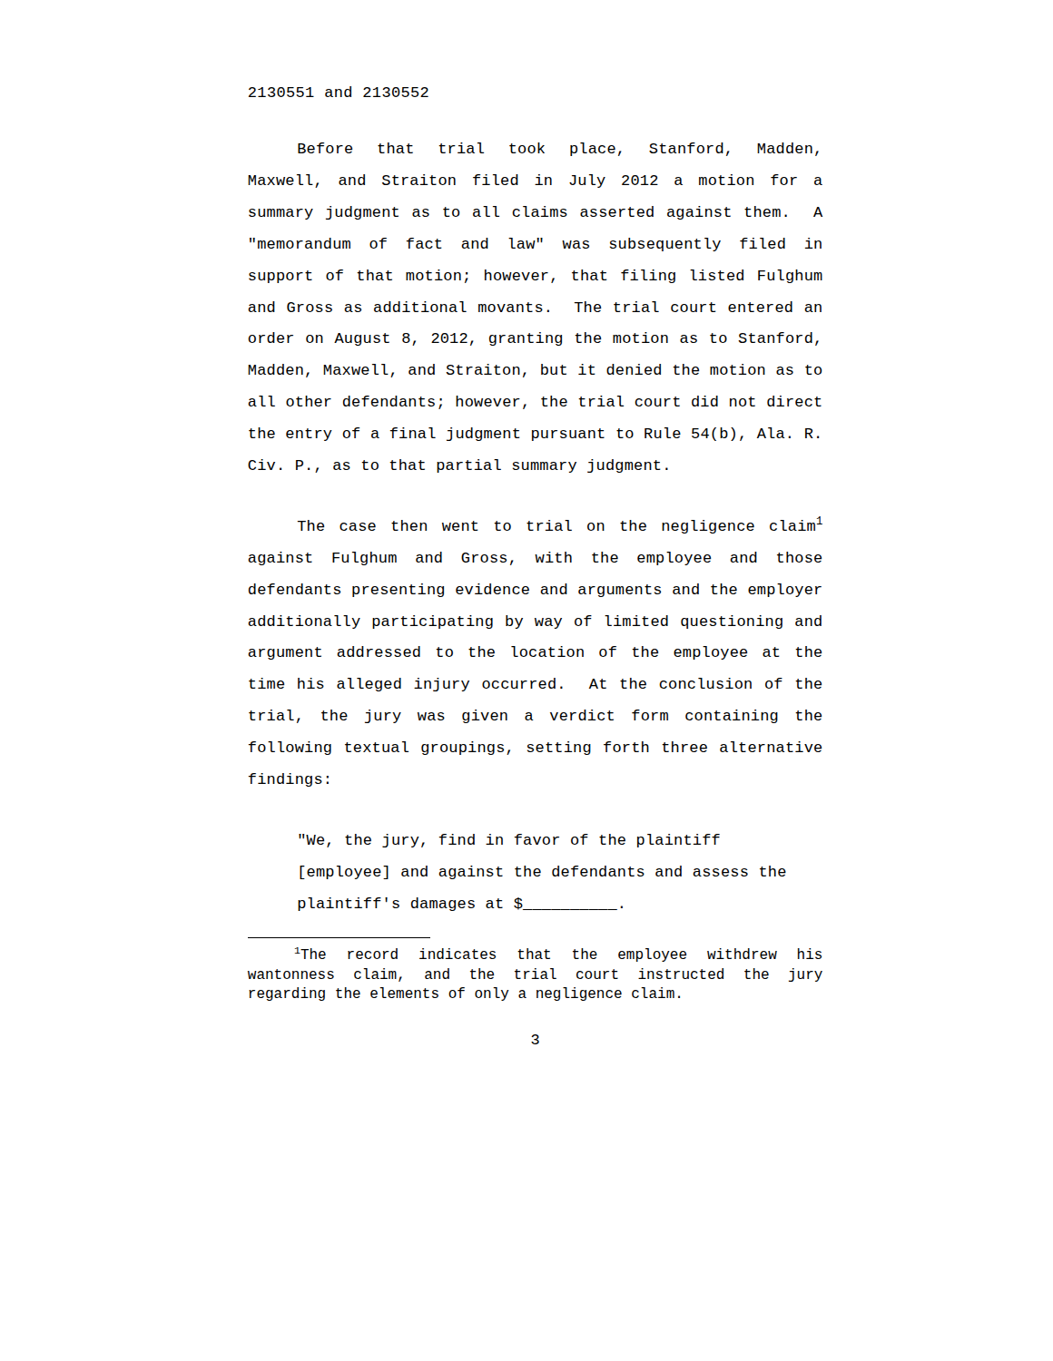2130551 and 2130552
Before that trial took place, Stanford, Madden, Maxwell, and Straiton filed in July 2012 a motion for a summary judgment as to all claims asserted against them. A "memorandum of fact and law" was subsequently filed in support of that motion; however, that filing listed Fulghum and Gross as additional movants. The trial court entered an order on August 8, 2012, granting the motion as to Stanford, Madden, Maxwell, and Straiton, but it denied the motion as to all other defendants; however, the trial court did not direct the entry of a final judgment pursuant to Rule 54(b), Ala. R. Civ. P., as to that partial summary judgment.
The case then went to trial on the negligence claim1 against Fulghum and Gross, with the employee and those defendants presenting evidence and arguments and the employer additionally participating by way of limited questioning and argument addressed to the location of the employee at the time his alleged injury occurred. At the conclusion of the trial, the jury was given a verdict form containing the following textual groupings, setting forth three alternative findings:
"We, the jury, find in favor of the plaintiff [employee] and against the defendants and assess the plaintiff's damages at $__________.
1The record indicates that the employee withdrew his wantonness claim, and the trial court instructed the jury regarding the elements of only a negligence claim.
3